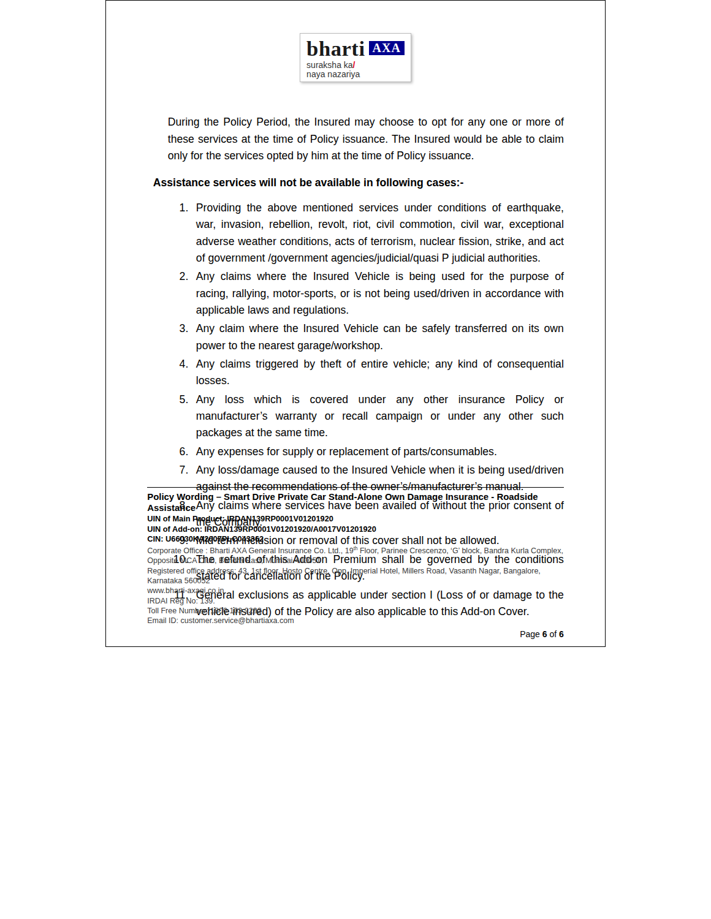bhartiAXA
suraksha ka/
naya nazariya
During the Policy Period, the Insured may choose to opt for any one or more of these services at the time of Policy issuance. The Insured would be able to claim only for the services opted by him at the time of Policy issuance.
Assistance services will not be available in following cases:-
Providing the above mentioned services under conditions of earthquake, war, invasion, rebellion, revolt, riot, civil commotion, civil war, exceptional adverse weather conditions, acts of terrorism, nuclear fission, strike, and act of government /government agencies/judicial/quasi P judicial authorities.
Any claims where the Insured Vehicle is being used for the purpose of racing, rallying, motor-sports, or is not being used/driven in accordance with applicable laws and regulations.
Any claim where the Insured Vehicle can be safely transferred on its own power to the nearest garage/workshop.
Any claims triggered by theft of entire vehicle; any kind of consequential losses.
Any loss which is covered under any other insurance Policy or manufacturer’s warranty or recall campaign or under any other such packages at the same time.
Any expenses for supply or replacement of parts/consumables.
Any loss/damage caused to the Insured Vehicle when it is being used/driven against the recommendations of the owner’s/manufacturer’s manual.
Any claims where services have been availed of without the prior consent of the Company.
Mid-term inclusion or removal of this cover shall not be allowed.
The refund of this Add-on Premium shall be governed by the conditions stated for cancellation of the Policy.
General exclusions as applicable under section I (Loss of or damage to the vehicle insured) of the Policy are also applicable to this Add-on Cover.
Policy Wording – Smart Drive Private Car Stand-Alone Own Damage Insurance - Roadside Assistance
UIN of Main Product: IRDAN139RP0001V01201920
UIN of Add-on: IRDAN139RP0001V01201920/A0017V01201920
CIN: U66030KA2007PLC043362
Corporate Office : Bharti AXA General Insurance Co. Ltd., 19th Floor, Parinee Crescenzo, ‘G’ block, Bandra Kurla Complex, Opposite MCA Club, Bandra East, Mumbai-400051
Registered office address: 43, 1st floor, Hosto Centre, Opp. Imperial Hotel, Millers Road, Vasanth Nagar, Bangalore, Karnataka 560052
www.bharti-axagi.co.in
IRDAI Reg No: 139.
Toll Free Number: 1800 103 2292
Email ID: customer.service@bhartiaxa.com
Page 6 of 6